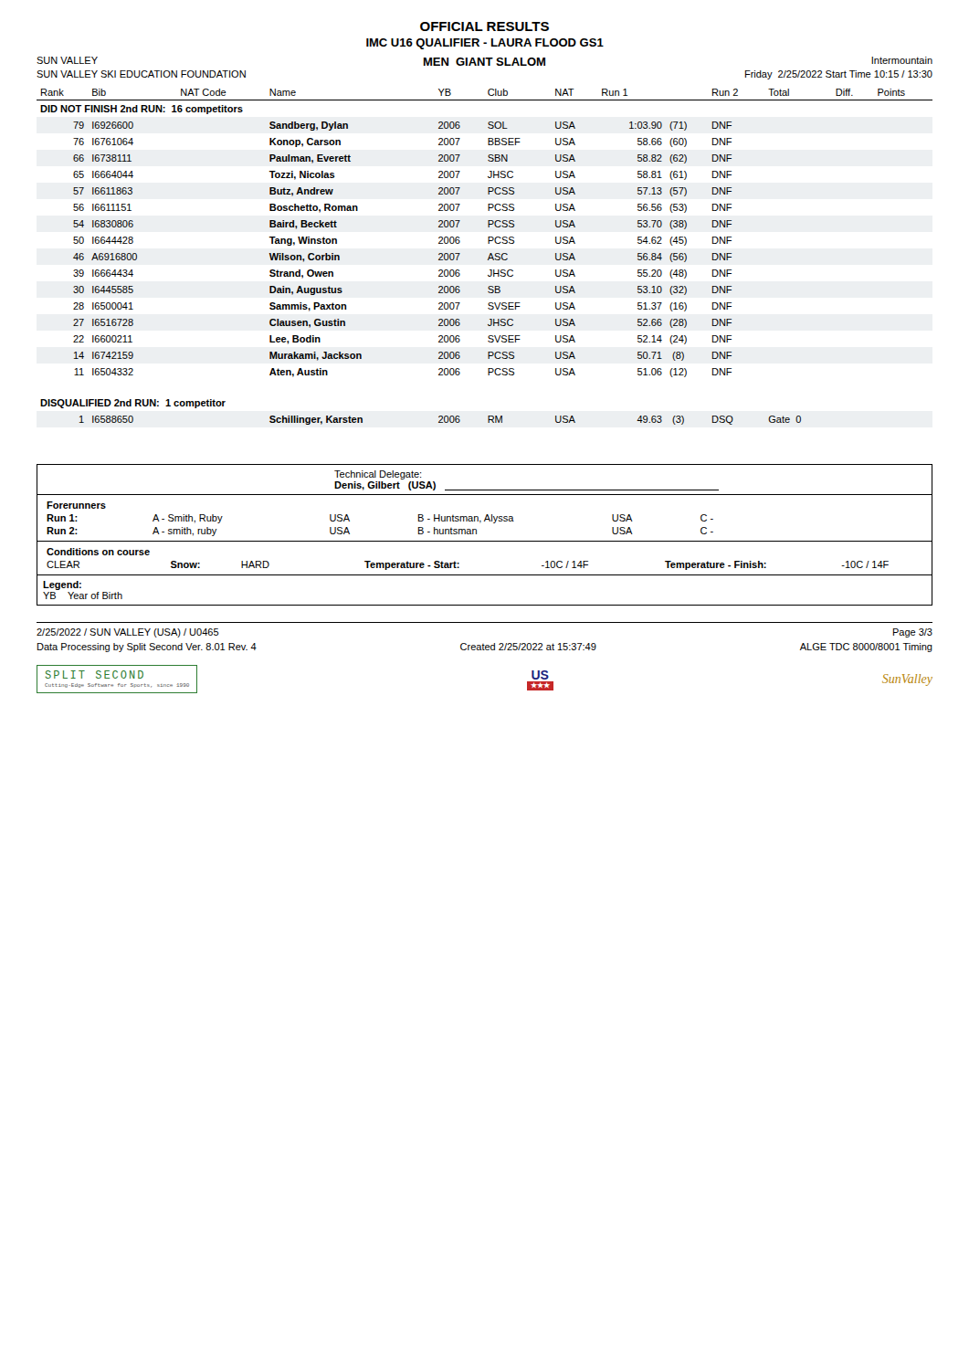OFFICIAL RESULTS
IMC U16 QUALIFIER - LAURA FLOOD GS1
SUN VALLEY
MEN GIANT SLALOM
Intermountain
SUN VALLEY SKI EDUCATION FOUNDATION
Friday 2/25/2022 Start Time 10:15 / 13:30
| Rank | Bib | NAT Code | Name | YB | Club | NAT | Run 1 | Run 2 | Total | Diff. | Points |
| --- | --- | --- | --- | --- | --- | --- | --- | --- | --- | --- | --- |
| DID NOT FINISH 2nd RUN: 16 competitors |
| 79 | I6926600 | | Sandberg, Dylan | 2006 | SOL | USA | 1:03.90 | (71) | DNF | | | |
| 76 | I6761064 | | Konop, Carson | 2007 | BBSEF | USA | 58.66 | (60) | DNF | | | |
| 66 | I6738111 | | Paulman, Everett | 2007 | SBN | USA | 58.82 | (62) | DNF | | | |
| 65 | I6664044 | | Tozzi, Nicolas | 2007 | JHSC | USA | 58.81 | (61) | DNF | | | |
| 57 | I6611863 | | Butz, Andrew | 2007 | PCSS | USA | 57.13 | (57) | DNF | | | |
| 56 | I6611151 | | Boschetto, Roman | 2007 | PCSS | USA | 56.56 | (53) | DNF | | | |
| 54 | I6830806 | | Baird, Beckett | 2007 | PCSS | USA | 53.70 | (38) | DNF | | | |
| 50 | I6644428 | | Tang, Winston | 2006 | PCSS | USA | 54.62 | (45) | DNF | | | |
| 46 | A6916800 | | Wilson, Corbin | 2007 | ASC | USA | 56.84 | (56) | DNF | | | |
| 39 | I6664434 | | Strand, Owen | 2006 | JHSC | USA | 55.20 | (48) | DNF | | | |
| 30 | I6445585 | | Dain, Augustus | 2006 | SB | USA | 53.10 | (32) | DNF | | | |
| 28 | I6500041 | | Sammis, Paxton | 2007 | SVSEF | USA | 51.37 | (16) | DNF | | | |
| 27 | I6516728 | | Clausen, Gustin | 2006 | JHSC | USA | 52.66 | (28) | DNF | | | |
| 22 | I6600211 | | Lee, Bodin | 2006 | SVSEF | USA | 52.14 | (24) | DNF | | | |
| 14 | I6742159 | | Murakami, Jackson | 2006 | PCSS | USA | 50.71 | (8) | DNF | | | |
| 11 | I6504332 | | Aten, Austin | 2006 | PCSS | USA | 51.06 | (12) | DNF | | | |
| DISQUALIFIED 2nd RUN: 1 competitor |
| 1 | I6588650 | | Schillinger, Karsten | 2006 | RM | USA | 49.63 | (3) | DSQ | Gate 0 | | |
Technical Delegate:
Denis, Gilbert (USA)
| Forerunners |
| Run 1: | A - Smith, Ruby | USA | B - Huntsman, Alyssa | USA | C - |
| Run 2: | A - smith, ruby | USA | B - huntsman | USA | C - |
| Conditions on course |
| CLEAR | Snow: | HARD | Temperature - Start: | -10C / 14F | Temperature - Finish: | -10C / 14F |
Legend:
YB Year of Birth
2/25/2022 / SUN VALLEY (USA) / U0465
Page 3/3
Data Processing by Split Second Ver. 8.01 Rev. 4
Created 2/25/2022 at 15:37:49
ALGE TDC 8000/8001 Timing
SPLIT SECONDCutting-Edge Software for Sports, since 1990
US★★★
SunValley